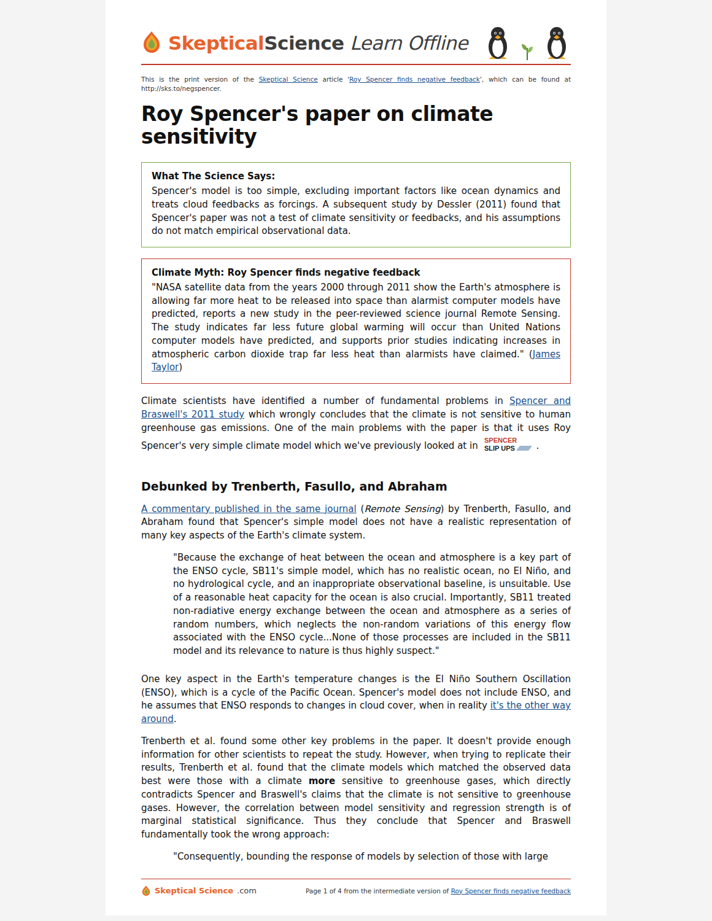Skeptical Science Learn Offline
This is the print version of the Skeptical Science article 'Roy Spencer finds negative feedback', which can be found at http://sks.to/negspencer.
Roy Spencer's paper on climate sensitivity
What The Science Says:
Spencer's model is too simple, excluding important factors like ocean dynamics and treats cloud feedbacks as forcings. A subsequent study by Dessler (2011) found that Spencer's paper was not a test of climate sensitivity or feedbacks, and his assumptions do not match empirical observational data.
Climate Myth: Roy Spencer finds negative feedback
"NASA satellite data from the years 2000 through 2011 show the Earth's atmosphere is allowing far more heat to be released into space than alarmist computer models have predicted, reports a new study in the peer-reviewed science journal Remote Sensing. The study indicates far less future global warming will occur than United Nations computer models have predicted, and supports prior studies indicating increases in atmospheric carbon dioxide trap far less heat than alarmists have claimed." (James Taylor)
Climate scientists have identified a number of fundamental problems in Spencer and Braswell's 2011 study which wrongly concludes that the climate is not sensitive to human greenhouse gas emissions. One of the main problems with the paper is that it uses Roy Spencer's very simple climate model which we've previously looked at in SPENCER SLIP UPS .
Debunked by Trenberth, Fasullo, and Abraham
A commentary published in the same journal (Remote Sensing) by Trenberth, Fasullo, and Abraham found that Spencer's simple model does not have a realistic representation of many key aspects of the Earth's climate system.
"Because the exchange of heat between the ocean and atmosphere is a key part of the ENSO cycle, SB11's simple model, which has no realistic ocean, no El Niño, and no hydrological cycle, and an inappropriate observational baseline, is unsuitable. Use of a reasonable heat capacity for the ocean is also crucial. Importantly, SB11 treated non-radiative energy exchange between the ocean and atmosphere as a series of random numbers, which neglects the non-random variations of this energy flow associated with the ENSO cycle...None of those processes are included in the SB11 model and its relevance to nature is thus highly suspect."
One key aspect in the Earth's temperature changes is the El Niño Southern Oscillation (ENSO), which is a cycle of the Pacific Ocean. Spencer's model does not include ENSO, and he assumes that ENSO responds to changes in cloud cover, when in reality it's the other way around.
Trenberth et al. found some other key problems in the paper. It doesn't provide enough information for other scientists to repeat the study. However, when trying to replicate their results, Trenberth et al. found that the climate models which matched the observed data best were those with a climate more sensitive to greenhouse gases, which directly contradicts Spencer and Braswell's claims that the climate is not sensitive to greenhouse gases. However, the correlation between model sensitivity and regression strength is of marginal statistical significance. Thus they conclude that Spencer and Braswell fundamentally took the wrong approach:
"Consequently, bounding the response of models by selection of those with large
Skeptical Science.com
Page 1 of 4 from the intermediate version of Roy Spencer finds negative feedback